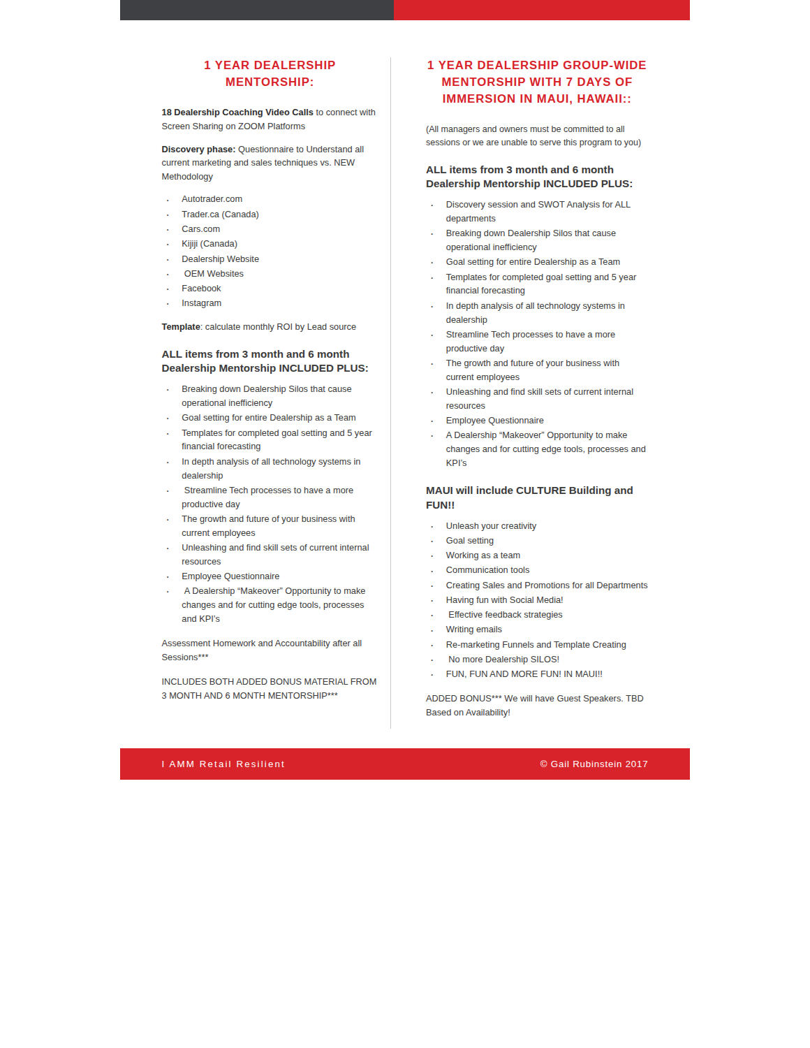1 Year Dealership Mentorship:
18 Dealership Coaching Video Calls to connect with Screen Sharing on ZOOM Platforms
Discovery phase: Questionnaire to Understand all current marketing and sales techniques vs. NEW Methodology
Autotrader.com
Trader.ca (Canada)
Cars.com
Kijiji (Canada)
Dealership Website
OEM Websites
Facebook
Instagram
Template: calculate monthly ROI by Lead source
ALL items from 3 month and 6 month Dealership Mentorship INCLUDED PLUS:
Breaking down Dealership Silos that cause operational inefficiency
Goal setting for entire Dealership as a Team
Templates for completed goal setting and 5 year financial forecasting
In depth analysis of all technology systems in dealership
Streamline Tech processes to have a more productive day
The growth and future of your business with current employees
Unleashing and find skill sets of current internal resources
Employee Questionnaire
A Dealership “Makeover” Opportunity to make changes and for cutting edge tools, processes and KPI’s
Assessment Homework and Accountability after all Sessions***
INCLUDES BOTH ADDED BONUS MATERIAL FROM 3 MONTH AND 6 MONTH MENTORSHIP***
1 Year Dealership Group-Wide Mentorship with 7 Days of Immersion in Maui, Hawaii::
(All managers and owners must be committed to all sessions or we are unable to serve this program to you)
ALL items from 3 month and 6 month Dealership Mentorship INCLUDED PLUS:
Discovery session and SWOT Analysis for ALL departments
Breaking down Dealership Silos that cause operational inefficiency
Goal setting for entire Dealership as a Team
Templates for completed goal setting and 5 year financial forecasting
In depth analysis of all technology systems in dealership
Streamline Tech processes to have a more productive day
The growth and future of your business with current employees
Unleashing and find skill sets of current internal resources
Employee Questionnaire
A Dealership “Makeover” Opportunity to make changes and for cutting edge tools, processes and KPI’s
MAUI will include CULTURE Building and FUN!!
Unleash your creativity
Goal setting
Working as a team
Communication tools
Creating Sales and Promotions for all Departments
Having fun with Social Media!
Effective feedback strategies
Writing emails
Re-marketing Funnels and Template Creating
No more Dealership SILOS!
FUN, FUN AND MORE FUN! IN MAUI!!
ADDED BONUS*** We will have Guest Speakers. TBD Based on Availability!
I AMM Retail Resilient
© Gail Rubinstein 2017